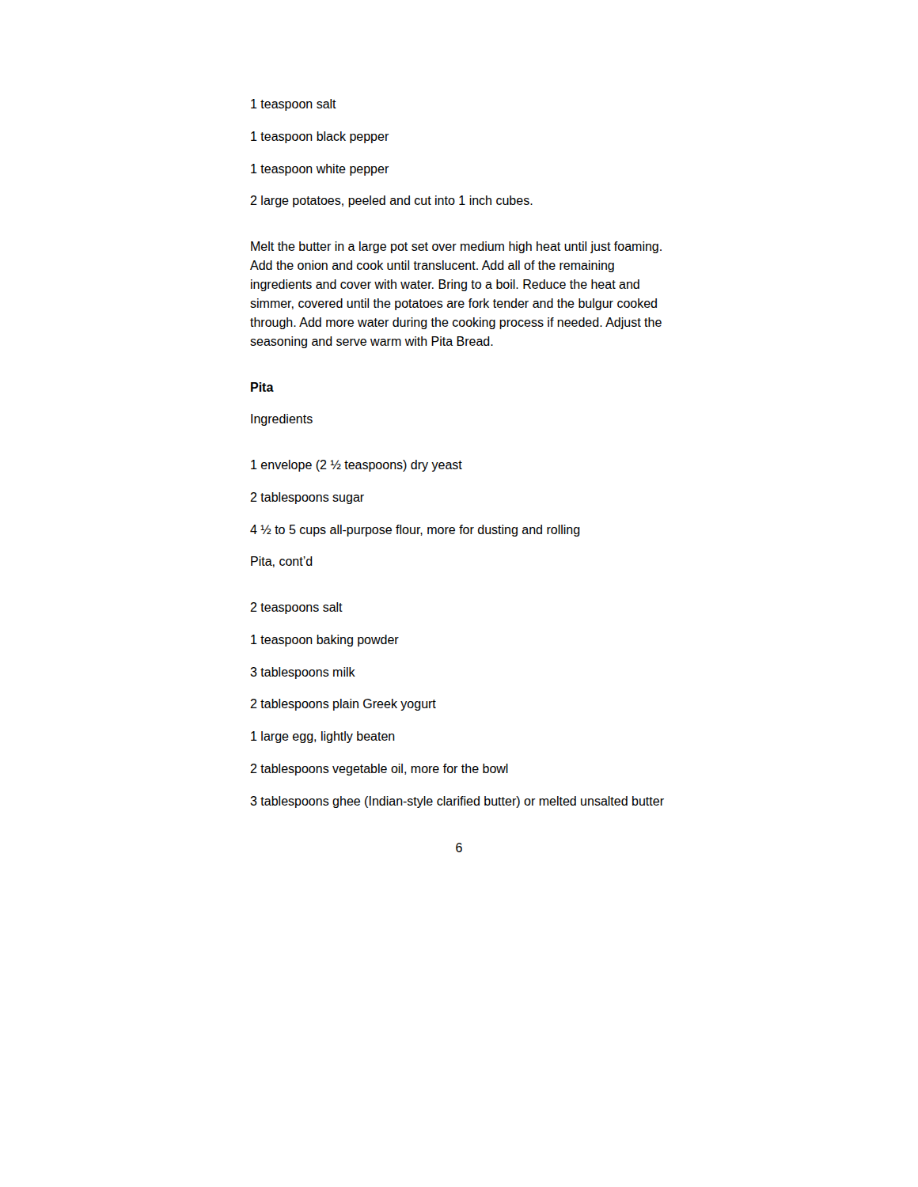1 teaspoon salt
1 teaspoon black pepper
1 teaspoon white pepper
2 large potatoes, peeled and cut into 1 inch cubes.
Melt the butter in a large pot set over medium high heat until just foaming. Add the onion and cook until translucent. Add all of the remaining ingredients and cover with water. Bring to a boil. Reduce the heat and simmer, covered until the potatoes are fork tender and the bulgur cooked through. Add more water during the cooking process if needed. Adjust the seasoning and serve warm with Pita Bread.
Pita
Ingredients
1 envelope (2 ½ teaspoons) dry yeast
2 tablespoons sugar
4 ½ to 5 cups all-purpose flour, more for dusting and rolling
Pita, cont’d
2 teaspoons salt
1 teaspoon baking powder
3 tablespoons milk
2 tablespoons plain Greek yogurt
1 large egg, lightly beaten
2 tablespoons vegetable oil, more for the bowl
3 tablespoons ghee (Indian-style clarified butter) or melted unsalted butter
6